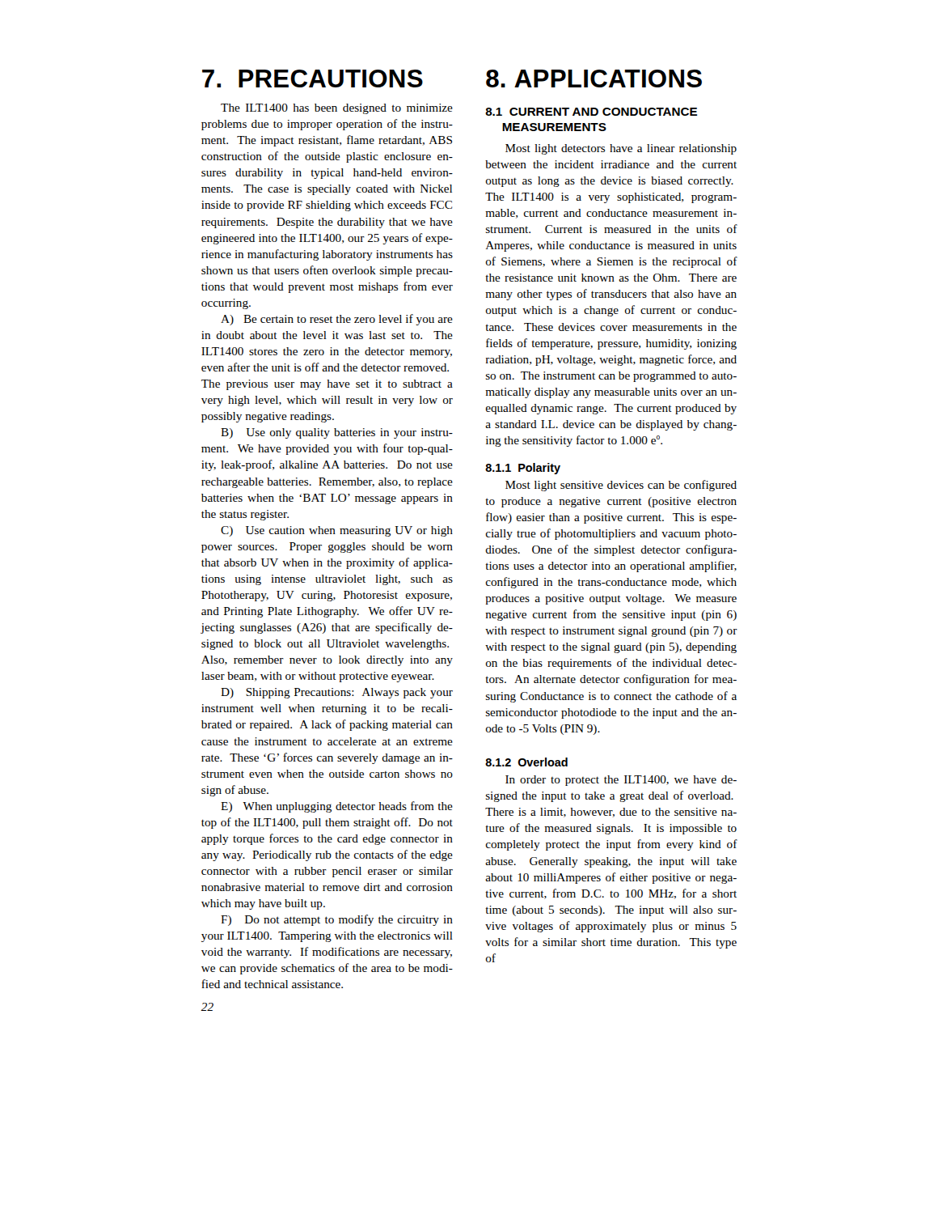7. PRECAUTIONS
The ILT1400 has been designed to minimize problems due to improper operation of the instrument. The impact resistant, flame retardant, ABS construction of the outside plastic enclosure ensures durability in typical hand-held environments. The case is specially coated with Nickel inside to provide RF shielding which exceeds FCC requirements. Despite the durability that we have engineered into the ILT1400, our 25 years of experience in manufacturing laboratory instruments has shown us that users often overlook simple precautions that would prevent most mishaps from ever occurring.
A) Be certain to reset the zero level if you are in doubt about the level it was last set to. The ILT1400 stores the zero in the detector memory, even after the unit is off and the detector removed. The previous user may have set it to subtract a very high level, which will result in very low or possibly negative readings.
B) Use only quality batteries in your instrument. We have provided you with four top-quality, leak-proof, alkaline AA batteries. Do not use rechargeable batteries. Remember, also, to replace batteries when the ‘BAT LO’ message appears in the status register.
C) Use caution when measuring UV or high power sources. Proper goggles should be worn that absorb UV when in the proximity of applications using intense ultraviolet light, such as Phototherapy, UV curing, Photoresist exposure, and Printing Plate Lithography. We offer UV rejecting sunglasses (A26) that are specifically designed to block out all Ultraviolet wavelengths. Also, remember never to look directly into any laser beam, with or without protective eyewear.
D) Shipping Precautions: Always pack your instrument well when returning it to be recalibrated or repaired. A lack of packing material can cause the instrument to accelerate at an extreme rate. These ‘G’ forces can severely damage an instrument even when the outside carton shows no sign of abuse.
E) When unplugging detector heads from the top of the ILT1400, pull them straight off. Do not apply torque forces to the card edge connector in any way. Periodically rub the contacts of the edge connector with a rubber pencil eraser or similar nonabrasive material to remove dirt and corrosion which may have built up.
F) Do not attempt to modify the circuitry in your ILT1400. Tampering with the electronics will void the warranty. If modifications are necessary, we can provide schematics of the area to be modified and technical assistance.
8. APPLICATIONS
8.1 CURRENT AND CONDUCTANCEMEASUREMENTS
Most light detectors have a linear relationship between the incident irradiance and the current output as long as the device is biased correctly. The ILT1400 is a very sophisticated, programmable, current and conductance measurement instrument. Current is measured in the units of Amperes, while conductance is measured in units of Siemens, where a Siemen is the reciprocal of the resistance unit known as the Ohm. There are many other types of transducers that also have an output which is a change of current or conductance. These devices cover measurements in the fields of temperature, pressure, humidity, ionizing radiation, pH, voltage, weight, magnetic force, and so on. The instrument can be programmed to automatically display any measurable units over an unequalled dynamic range. The current produced by a standard I.L. device can be displayed by changing the sensitivity factor to 1.000 eo.
8.1.1 Polarity
Most light sensitive devices can be configured to produce a negative current (positive electron flow) easier than a positive current. This is especially true of photomultipliers and vacuum photodiodes. One of the simplest detector configurations uses a detector into an operational amplifier, configured in the trans-conductance mode, which produces a positive output voltage. We measure negative current from the sensitive input (pin 6) with respect to instrument signal ground (pin 7) or with respect to the signal guard (pin 5), depending on the bias requirements of the individual detectors. An alternate detector configuration for measuring Conductance is to connect the cathode of a semiconductor photodiode to the input and the anode to -5 Volts (PIN 9).
8.1.2 Overload
In order to protect the ILT1400, we have designed the input to take a great deal of overload. There is a limit, however, due to the sensitive nature of the measured signals. It is impossible to completely protect the input from every kind of abuse. Generally speaking, the input will take about 10 milliAmperes of either positive or negative current, from D.C. to 100 MHz, for a short time (about 5 seconds). The input will also survive voltages of approximately plus or minus 5 volts for a similar short time duration. This type of
22